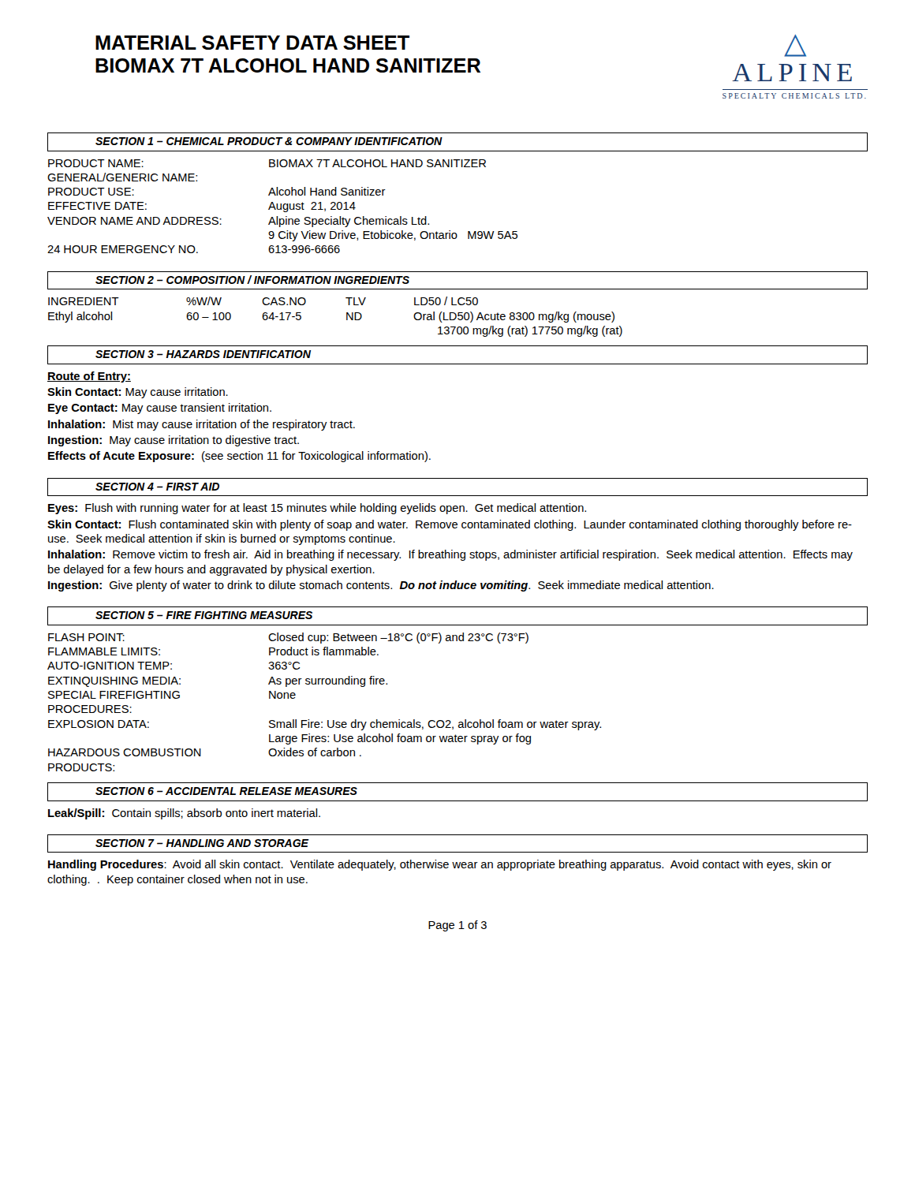△
ALPINE
SPECIALTY CHEMICALS LTD.
MATERIAL SAFETY DATA SHEET
BIOMAX 7T ALCOHOL HAND SANITIZER
SECTION 1 – CHEMICAL PRODUCT & COMPANY IDENTIFICATION
| PRODUCT NAME: | BIOMAX 7T ALCOHOL HAND SANITIZER |
| GENERAL/GENERIC NAME: | |
| PRODUCT USE: | Alcohol Hand Sanitizer |
| EFFECTIVE DATE: | August 21, 2014 |
| VENDOR NAME AND ADDRESS: | Alpine Specialty Chemicals Ltd. 9 City View Drive, Etobicoke, Ontario M9W 5A5 |
| 24 HOUR EMERGENCY NO. | 613-996-6666 |
SECTION 2 – COMPOSITION / INFORMATION INGREDIENTS
| INGREDIENT | %W/W | CAS.NO | TLV | LD50 / LC50 |
| Ethyl alcohol | 60 – 100 | 64-17-5 | ND | Oral (LD50) Acute 8300 mg/kg (mouse) |
| | | | | 13700 mg/kg (rat) 17750 mg/kg (rat) |
SECTION 3 – HAZARDS IDENTIFICATION
Route of Entry:
Skin Contact: May cause irritation.
Eye Contact: May cause transient irritation.
Inhalation: Mist may cause irritation of the respiratory tract.
Ingestion: May cause irritation to digestive tract.
Effects of Acute Exposure: (see section 11 for Toxicological information).
SECTION 4 – FIRST AID
Eyes: Flush with running water for at least 15 minutes while holding eyelids open. Get medical attention.
Skin Contact: Flush contaminated skin with plenty of soap and water. Remove contaminated clothing. Launder contaminated clothing thoroughly before re-use. Seek medical attention if skin is burned or symptoms continue.
Inhalation: Remove victim to fresh air. Aid in breathing if necessary. If breathing stops, administer artificial respiration. Seek medical attention. Effects may be delayed for a few hours and aggravated by physical exertion.
Ingestion: Give plenty of water to drink to dilute stomach contents. Do not induce vomiting. Seek immediate medical attention.
SECTION 5 – FIRE FIGHTING MEASURES
| FLASH POINT: | Closed cup: Between –18°C (0°F) and 23°C (73°F) |
| FLAMMABLE LIMITS: | Product is flammable. |
| AUTO-IGNITION TEMP: | 363°C |
| EXTINQUISHING MEDIA: | As per surrounding fire. |
| SPECIAL FIREFIGHTING PROCEDURES: | None |
| EXPLOSION DATA: | Small Fire: Use dry chemicals, CO2, alcohol foam or water spray. Large Fires: Use alcohol foam or water spray or fog |
| HAZARDOUS COMBUSTION PRODUCTS: | Oxides of carbon . |
SECTION 6 – ACCIDENTAL RELEASE MEASURES
Leak/Spill: Contain spills; absorb onto inert material.
SECTION 7 – HANDLING AND STORAGE
Handling Procedures: Avoid all skin contact. Ventilate adequately, otherwise wear an appropriate breathing apparatus. Avoid contact with eyes, skin or clothing. . Keep container closed when not in use.
Page 1 of 3